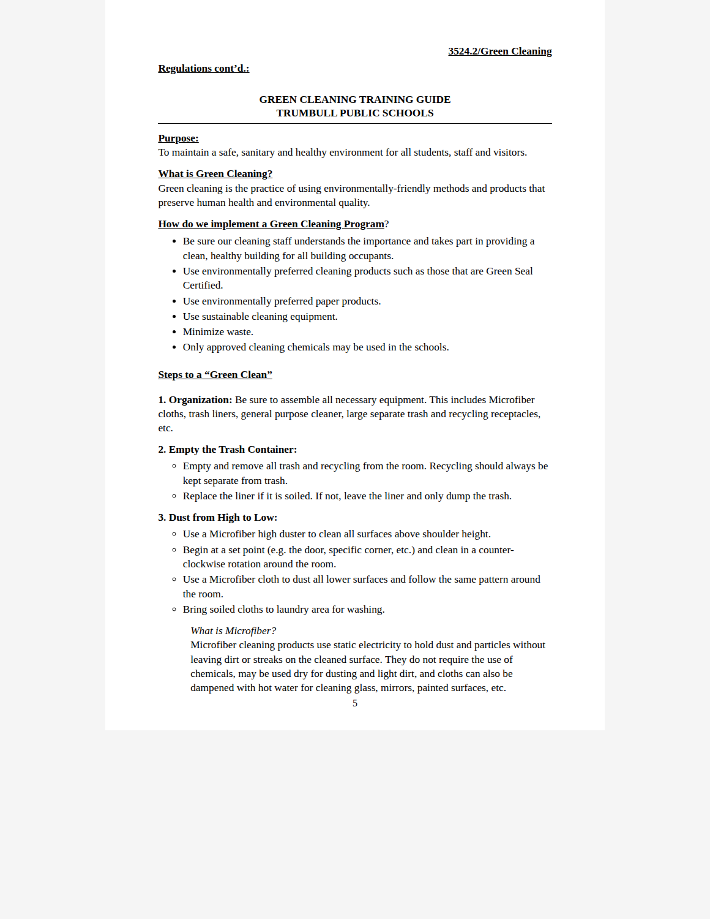3524.2/Green Cleaning
Regulations cont’d.:
GREEN CLEANING TRAINING GUIDE
TRUMBULL PUBLIC SCHOOLS
Purpose:
To maintain a safe, sanitary and healthy environment for all students, staff and visitors.
What is Green Cleaning?
Green cleaning is the practice of using environmentally-friendly methods and products that preserve human health and environmental quality.
How do we implement a Green Cleaning Program?
Be sure our cleaning staff understands the importance and takes part in providing a clean, healthy building for all building occupants.
Use environmentally preferred cleaning products such as those that are Green Seal Certified.
Use environmentally preferred paper products.
Use sustainable cleaning equipment.
Minimize waste.
Only approved cleaning chemicals may be used in the schools.
Steps to a “Green Clean”
1. Organization: Be sure to assemble all necessary equipment. This includes Microfiber cloths, trash liners, general purpose cleaner, large separate trash and recycling receptacles, etc.
2. Empty the Trash Container:
Empty and remove all trash and recycling from the room. Recycling should always be kept separate from trash.
Replace the liner if it is soiled. If not, leave the liner and only dump the trash.
3. Dust from High to Low:
Use a Microfiber high duster to clean all surfaces above shoulder height.
Begin at a set point (e.g. the door, specific corner, etc.) and clean in a counter-clockwise rotation around the room.
Use a Microfiber cloth to dust all lower surfaces and follow the same pattern around the room.
Bring soiled cloths to laundry area for washing.
What is Microfiber?
Microfiber cleaning products use static electricity to hold dust and particles without leaving dirt or streaks on the cleaned surface. They do not require the use of chemicals, may be used dry for dusting and light dirt, and cloths can also be dampened with hot water for cleaning glass, mirrors, painted surfaces, etc.
5